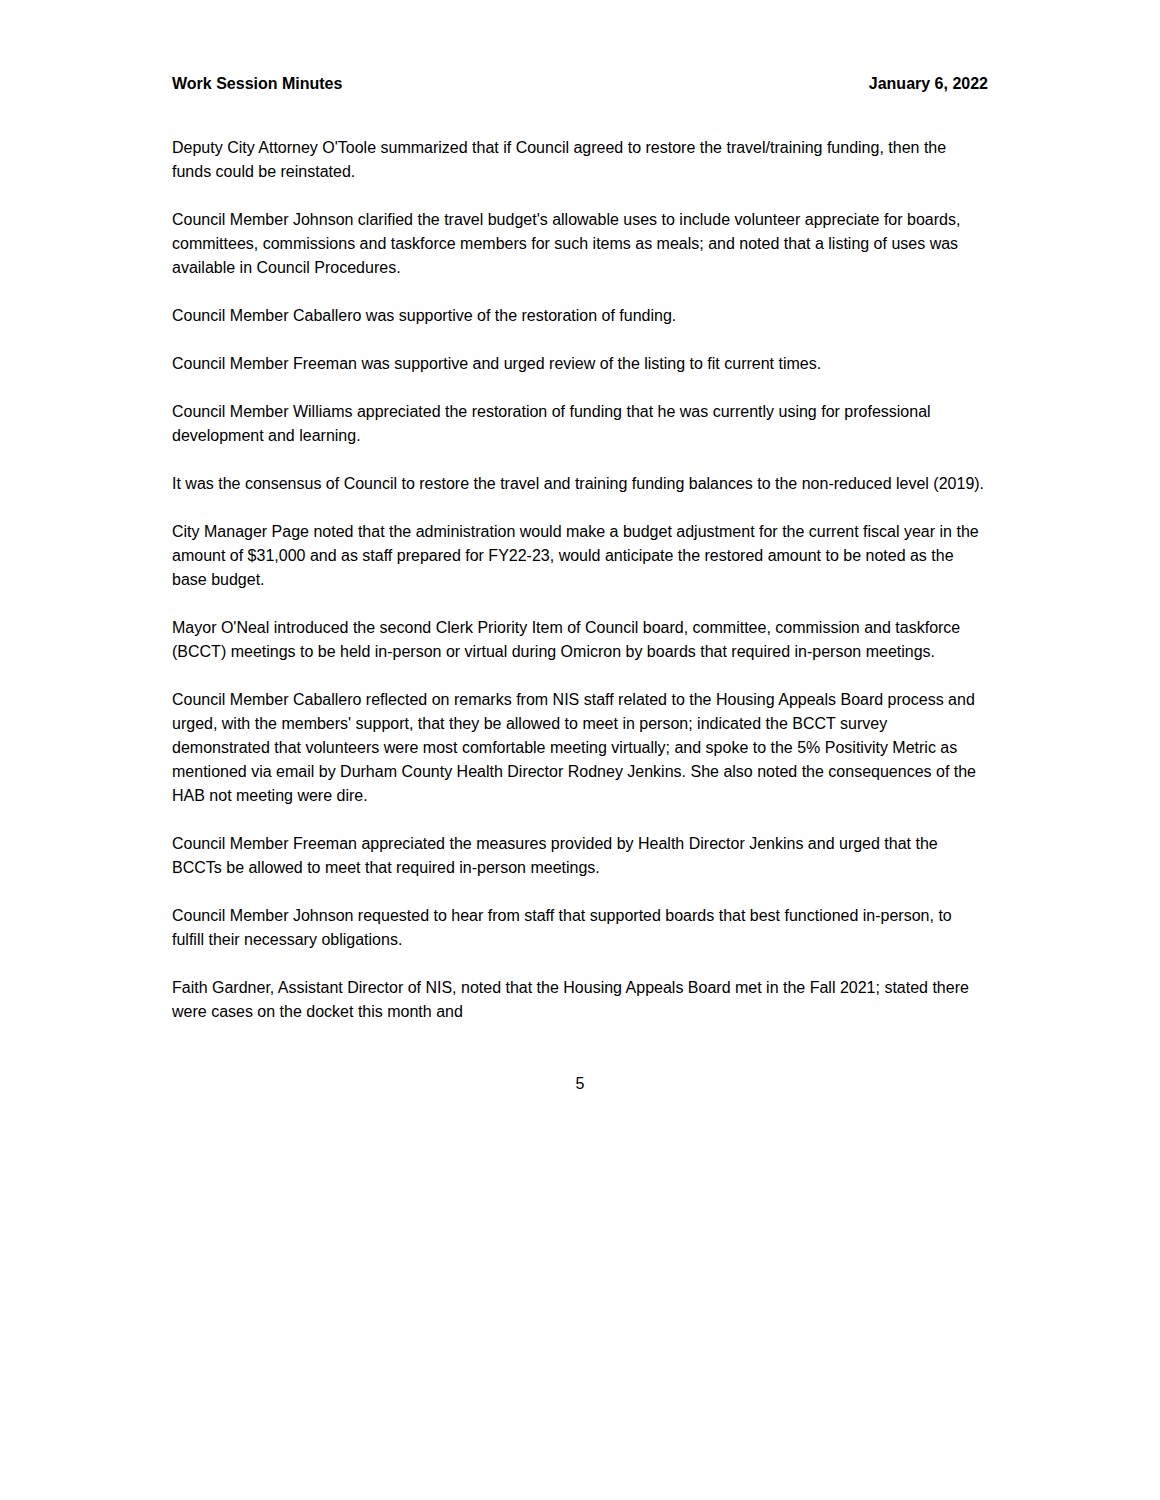Work Session Minutes January 6, 2022
Deputy City Attorney O'Toole summarized that if Council agreed to restore the travel/training funding, then the funds could be reinstated.
Council Member Johnson clarified the travel budget's allowable uses to include volunteer appreciate for boards, committees, commissions and taskforce members for such items as meals; and noted that a listing of uses was available in Council Procedures.
Council Member Caballero was supportive of the restoration of funding.
Council Member Freeman was supportive and urged review of the listing to fit current times.
Council Member Williams appreciated the restoration of funding that he was currently using for professional development and learning.
It was the consensus of Council to restore the travel and training funding balances to the non-reduced level (2019).
City Manager Page noted that the administration would make a budget adjustment for the current fiscal year in the amount of $31,000 and as staff prepared for FY22-23, would anticipate the restored amount to be noted as the base budget.
Mayor O'Neal introduced the second Clerk Priority Item of Council board, committee, commission and taskforce (BCCT) meetings to be held in-person or virtual during Omicron by boards that required in-person meetings.
Council Member Caballero reflected on remarks from NIS staff related to the Housing Appeals Board process and urged, with the members' support, that they be allowed to meet in person; indicated the BCCT survey demonstrated that volunteers were most comfortable meeting virtually; and spoke to the 5% Positivity Metric as mentioned via email by Durham County Health Director Rodney Jenkins. She also noted the consequences of the HAB not meeting were dire.
Council Member Freeman appreciated the measures provided by Health Director Jenkins and urged that the BCCTs be allowed to meet that required in-person meetings.
Council Member Johnson requested to hear from staff that supported boards that best functioned in-person, to fulfill their necessary obligations.
Faith Gardner, Assistant Director of NIS, noted that the Housing Appeals Board met in the Fall 2021; stated there were cases on the docket this month and
5